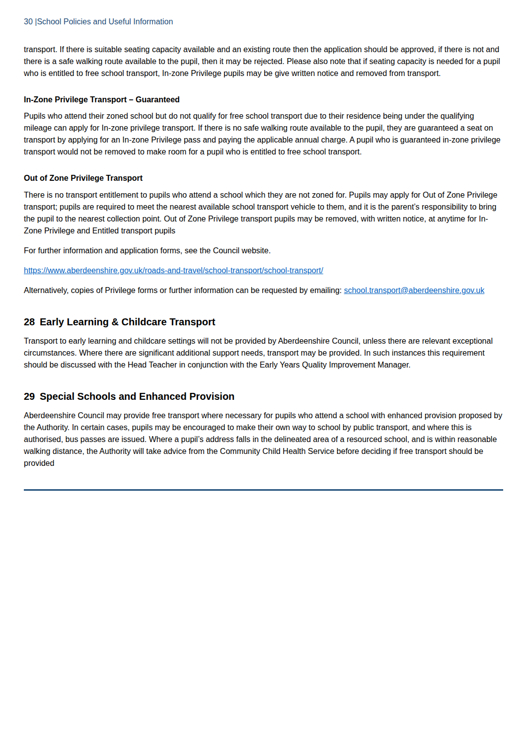30 |School Policies and Useful Information
transport. If there is suitable seating capacity available and an existing route then the application should be approved, if there is not and there is a safe walking route available to the pupil, then it may be rejected. Please also note that if seating capacity is needed for a pupil who is entitled to free school transport, In-zone Privilege pupils may be give written notice and removed from transport.
In-Zone Privilege Transport – Guaranteed
Pupils who attend their zoned school but do not qualify for free school transport due to their residence being under the qualifying mileage can apply for In-zone privilege transport. If there is no safe walking route available to the pupil, they are guaranteed a seat on transport by applying for an In-zone Privilege pass and paying the applicable annual charge. A pupil who is guaranteed in-zone privilege transport would not be removed to make room for a pupil who is entitled to free school transport.
Out of Zone Privilege Transport
There is no transport entitlement to pupils who attend a school which they are not zoned for. Pupils may apply for Out of Zone Privilege transport; pupils are required to meet the nearest available school transport vehicle to them, and it is the parent’s responsibility to bring the pupil to the nearest collection point. Out of Zone Privilege transport pupils may be removed, with written notice, at anytime for In-Zone Privilege and Entitled transport pupils
For further information and application forms, see the Council website.
https://www.aberdeenshire.gov.uk/roads-and-travel/school-transport/school-transport/
Alternatively, copies of Privilege forms or further information can be requested by emailing: school.transport@aberdeenshire.gov.uk
28 Early Learning & Childcare Transport
Transport to early learning and childcare settings will not be provided by Aberdeenshire Council, unless there are relevant exceptional circumstances. Where there are significant additional support needs, transport may be provided. In such instances this requirement should be discussed with the Head Teacher in conjunction with the Early Years Quality Improvement Manager.
29 Special Schools and Enhanced Provision
Aberdeenshire Council may provide free transport where necessary for pupils who attend a school with enhanced provision proposed by the Authority. In certain cases, pupils may be encouraged to make their own way to school by public transport, and where this is authorised, bus passes are issued. Where a pupil’s address falls in the delineated area of a resourced school, and is within reasonable walking distance, the Authority will take advice from the Community Child Health Service before deciding if free transport should be provided